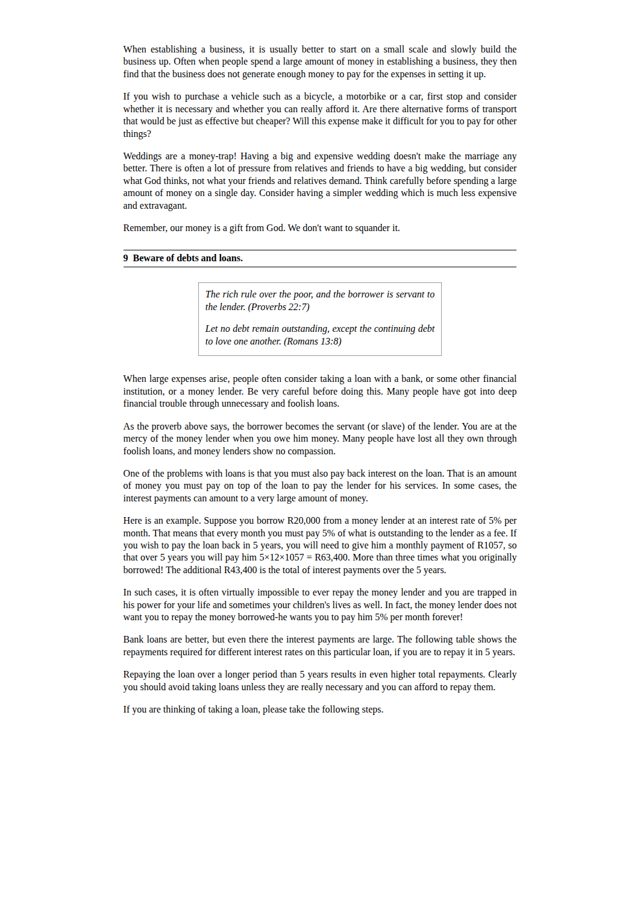When establishing a business, it is usually better to start on a small scale and slowly build the business up. Often when people spend a large amount of money in establishing a business, they then find that the business does not generate enough money to pay for the expenses in setting it up.
If you wish to purchase a vehicle such as a bicycle, a motorbike or a car, first stop and consider whether it is necessary and whether you can really afford it. Are there alternative forms of transport that would be just as effective but cheaper? Will this expense make it difficult for you to pay for other things?
Weddings are a money-trap! Having a big and expensive wedding doesn't make the marriage any better. There is often a lot of pressure from relatives and friends to have a big wedding, but consider what God thinks, not what your friends and relatives demand. Think carefully before spending a large amount of money on a single day. Consider having a simpler wedding which is much less expensive and extravagant.
Remember, our money is a gift from God. We don't want to squander it.
9 Beware of debts and loans.
The rich rule over the poor, and the borrower is servant to the lender. (Proverbs 22:7)
Let no debt remain outstanding, except the continuing debt to love one another. (Romans 13:8)
When large expenses arise, people often consider taking a loan with a bank, or some other financial institution, or a money lender. Be very careful before doing this. Many people have got into deep financial trouble through unnecessary and foolish loans.
As the proverb above says, the borrower becomes the servant (or slave) of the lender. You are at the mercy of the money lender when you owe him money. Many people have lost all they own through foolish loans, and money lenders show no compassion.
One of the problems with loans is that you must also pay back interest on the loan. That is an amount of money you must pay on top of the loan to pay the lender for his services. In some cases, the interest payments can amount to a very large amount of money.
Here is an example. Suppose you borrow R20,000 from a money lender at an interest rate of 5% per month. That means that every month you must pay 5% of what is outstanding to the lender as a fee. If you wish to pay the loan back in 5 years, you will need to give him a monthly payment of R1057, so that over 5 years you will pay him 5×12×1057 = R63,400. More than three times what you originally borrowed! The additional R43,400 is the total of interest payments over the 5 years.
In such cases, it is often virtually impossible to ever repay the money lender and you are trapped in his power for your life and sometimes your children's lives as well. In fact, the money lender does not want you to repay the money borrowed-he wants you to pay him 5% per month forever!
Bank loans are better, but even there the interest payments are large. The following table shows the repayments required for different interest rates on this particular loan, if you are to repay it in 5 years.
Repaying the loan over a longer period than 5 years results in even higher total repayments. Clearly you should avoid taking loans unless they are really necessary and you can afford to repay them.
If you are thinking of taking a loan, please take the following steps.